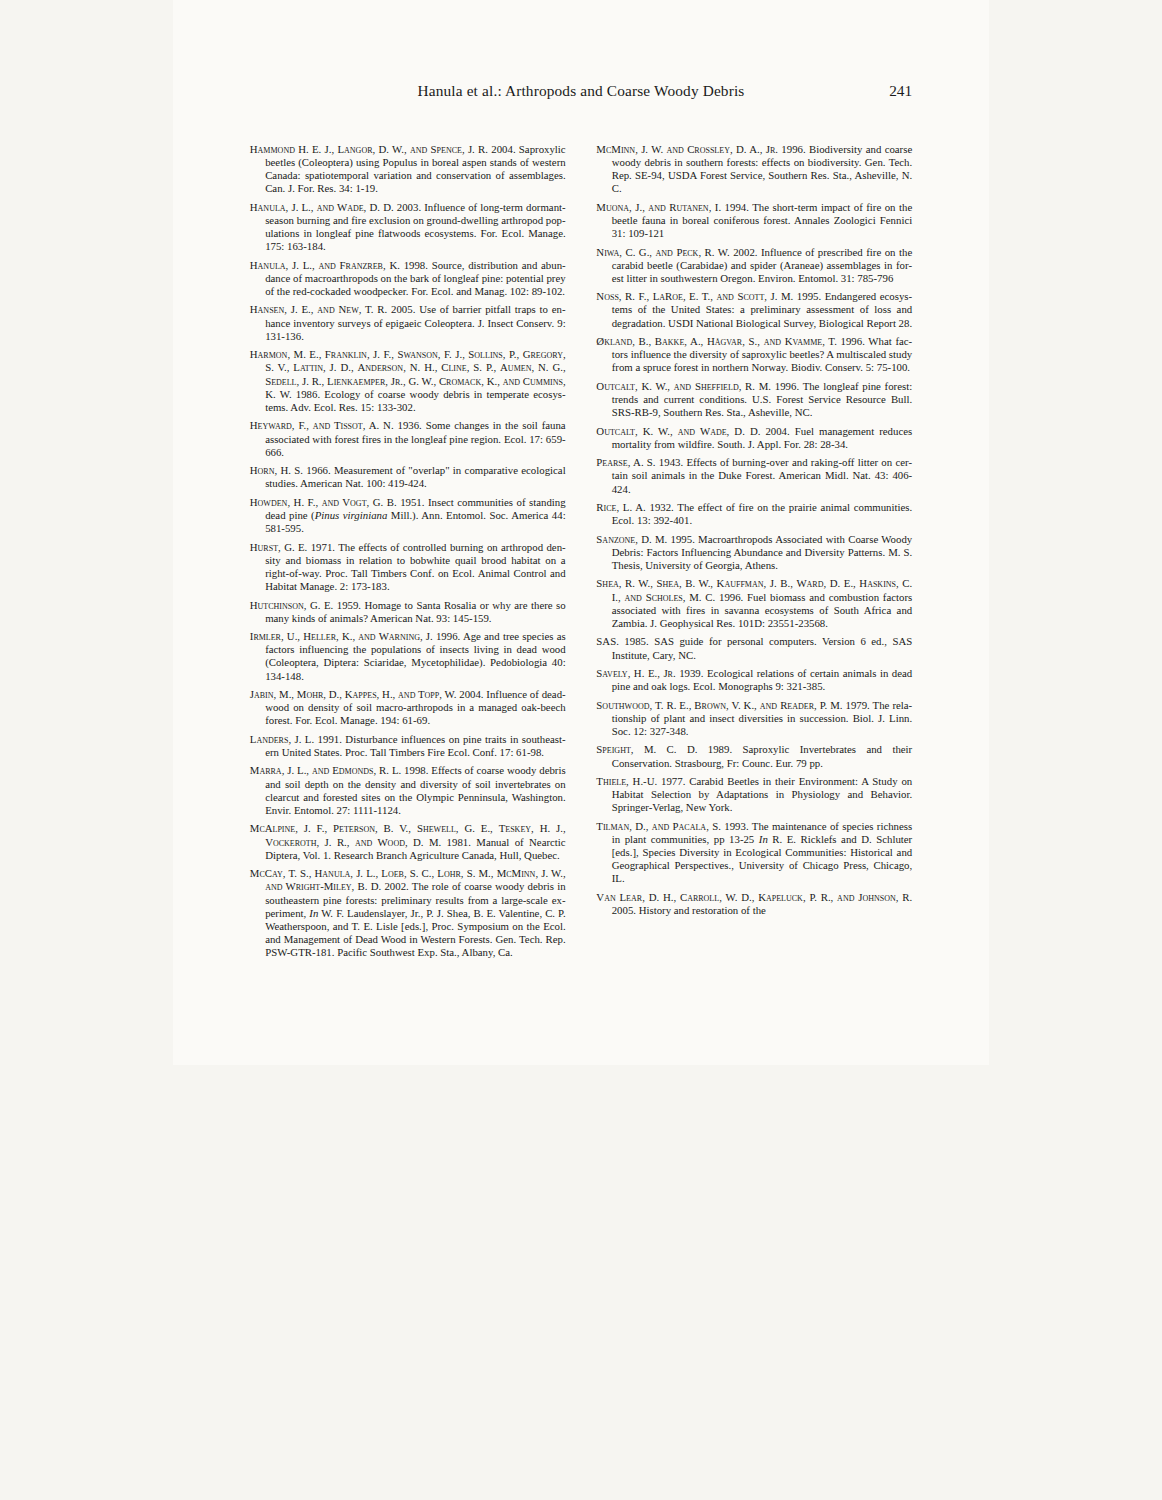Hanula et al.: Arthropods and Coarse Woody Debris 241
Hammond H. E. J., Langor, D. W., and Spence, J. R. 2004. Saproxylic beetles (Coleoptera) using Populus in boreal aspen stands of western Canada: spatiotemporal variation and conservation of assemblages. Can. J. For. Res. 34: 1-19.
Hanula, J. L., and Wade, D. D. 2003. Influence of long-term dormant-season burning and fire exclusion on ground-dwelling arthropod populations in longleaf pine flatwoods ecosystems. For. Ecol. Manage. 175: 163-184.
Hanula, J. L., and Franzreb, K. 1998. Source, distribution and abundance of macroarthropods on the bark of longleaf pine: potential prey of the red-cockaded woodpecker. For. Ecol. and Manag. 102: 89-102.
Hansen, J. E., and New, T. R. 2005. Use of barrier pitfall traps to enhance inventory surveys of epigaeic Coleoptera. J. Insect Conserv. 9: 131-136.
Harmon, M. E., Franklin, J. F., Swanson, F. J., Sollins, P., Gregory, S. V., Lattin, J. D., Anderson, N. H., Cline, S. P., Aumen, N. G., Sedell, J. R., Lienkaemper, Jr., G. W., Cromack, K., and Cummins, K. W. 1986. Ecology of coarse woody debris in temperate ecosystems. Adv. Ecol. Res. 15: 133-302.
Heyward, F., and Tissot, A. N. 1936. Some changes in the soil fauna associated with forest fires in the longleaf pine region. Ecol. 17: 659-666.
Horn, H. S. 1966. Measurement of "overlap" in comparative ecological studies. American Nat. 100: 419-424.
Howden, H. F., and Vogt, G. B. 1951. Insect communities of standing dead pine (Pinus virginiana Mill.). Ann. Entomol. Soc. America 44: 581-595.
Hurst, G. E. 1971. The effects of controlled burning on arthropod density and biomass in relation to bobwhite quail brood habitat on a right-of-way. Proc. Tall Timbers Conf. on Ecol. Animal Control and Habitat Manage. 2: 173-183.
Hutchinson, G. E. 1959. Homage to Santa Rosalia or why are there so many kinds of animals? American Nat. 93: 145-159.
Irmler, U., Heller, K., and Warning, J. 1996. Age and tree species as factors influencing the populations of insects living in dead wood (Coleoptera, Diptera: Sciaridae, Mycetophilidae). Pedobiologia 40: 134-148.
Jabin, M., Mohr, D., Kappes, H., and Topp, W. 2004. Influence of deadwood on density of soil macro-arthropods in a managed oak-beech forest. For. Ecol. Manage. 194: 61-69.
Landers, J. L. 1991. Disturbance influences on pine traits in southeastern United States. Proc. Tall Timbers Fire Ecol. Conf. 17: 61-98.
Marra, J. L., and Edmonds, R. L. 1998. Effects of coarse woody debris and soil depth on the density and diversity of soil invertebrates on clearcut and forested sites on the Olympic Penninsula, Washington. Envir. Entomol. 27: 1111-1124.
McAlpine, J. F., Peterson, B. V., Shewell, G. E., Teskey, H. J., Vockeroth, J. R., and Wood, D. M. 1981. Manual of Nearctic Diptera, Vol. 1. Research Branch Agriculture Canada, Hull, Quebec.
McCay, T. S., Hanula, J. L., Loeb, S. C., Lohr, S. M., McMinn, J. W., and Wright-Miley, B. D. 2002. The role of coarse woody debris in southeastern pine forests: preliminary results from a large-scale experiment, In W. F. Laudenslayer, Jr., P. J. Shea, B. E. Valentine, C. P. Weatherspoon, and T. E. Lisle [eds.], Proc. Symposium on the Ecol. and Management of Dead Wood in Western Forests. Gen. Tech. Rep. PSW-GTR-181. Pacific Southwest Exp. Sta., Albany, Ca.
McMinn, J. W. and Crossley, D. A., Jr. 1996. Biodiversity and coarse woody debris in southern forests: effects on biodiversity. Gen. Tech. Rep. SE-94, USDA Forest Service, Southern Res. Sta., Asheville, N. C.
Muona, J., and Rutanen, I. 1994. The short-term impact of fire on the beetle fauna in boreal coniferous forest. Annales Zoologici Fennici 31: 109-121
Niwa, C. G., and Peck, R. W. 2002. Influence of prescribed fire on the carabid beetle (Carabidae) and spider (Araneae) assemblages in forest litter in southwestern Oregon. Environ. Entomol. 31: 785-796
Noss, R. F., LaRoe, E. T., and Scott, J. M. 1995. Endangered ecosystems of the United States: a preliminary assessment of loss and degradation. USDI National Biological Survey, Biological Report 28.
Økland, B., Bakke, A., Hågvar, S., and Kvamme, T. 1996. What factors influence the diversity of saproxylic beetles? A multiscaled study from a spruce forest in northern Norway. Biodiv. Conserv. 5: 75-100.
Outcalt, K. W., and Sheffield, R. M. 1996. The longleaf pine forest: trends and current conditions. U.S. Forest Service Resource Bull. SRS-RB-9, Southern Res. Sta., Asheville, NC.
Outcalt, K. W., and Wade, D. D. 2004. Fuel management reduces mortality from wildfire. South. J. Appl. For. 28: 28-34.
Pearse, A. S. 1943. Effects of burning-over and raking-off litter on certain soil animals in the Duke Forest. American Midl. Nat. 43: 406-424.
Rice, L. A. 1932. The effect of fire on the prairie animal communities. Ecol. 13: 392-401.
Sanzone, D. M. 1995. Macroarthropods Associated with Coarse Woody Debris: Factors Influencing Abundance and Diversity Patterns. M. S. Thesis, University of Georgia, Athens.
Shea, R. W., Shea, B. W., Kauffman, J. B., Ward, D. E., Haskins, C. I., and Scholes, M. C. 1996. Fuel biomass and combustion factors associated with fires in savanna ecosystems of South Africa and Zambia. J. Geophysical Res. 101D: 23551-23568.
SAS. 1985. SAS guide for personal computers. Version 6 ed., SAS Institute, Cary, NC.
Savely, H. E., Jr. 1939. Ecological relations of certain animals in dead pine and oak logs. Ecol. Monographs 9: 321-385.
Southwood, T. R. E., Brown, V. K., and Reader, P. M. 1979. The relationship of plant and insect diversities in succession. Biol. J. Linn. Soc. 12: 327-348.
Speight, M. C. D. 1989. Saproxylic Invertebrates and their Conservation. Strasbourg, Fr: Counc. Eur. 79 pp.
Thiele, H.-U. 1977. Carabid Beetles in their Environment: A Study on Habitat Selection by Adaptations in Physiology and Behavior. Springer-Verlag, New York.
Tilman, D., and Pacala, S. 1993. The maintenance of species richness in plant communities, pp 13-25 In R. E. Ricklefs and D. Schluter [eds.], Species Diversity in Ecological Communities: Historical and Geographical Perspectives., University of Chicago Press, Chicago, IL.
Van Lear, D. H., Carroll, W. D., Kapeluck, P. R., and Johnson, R. 2005. History and restoration of the